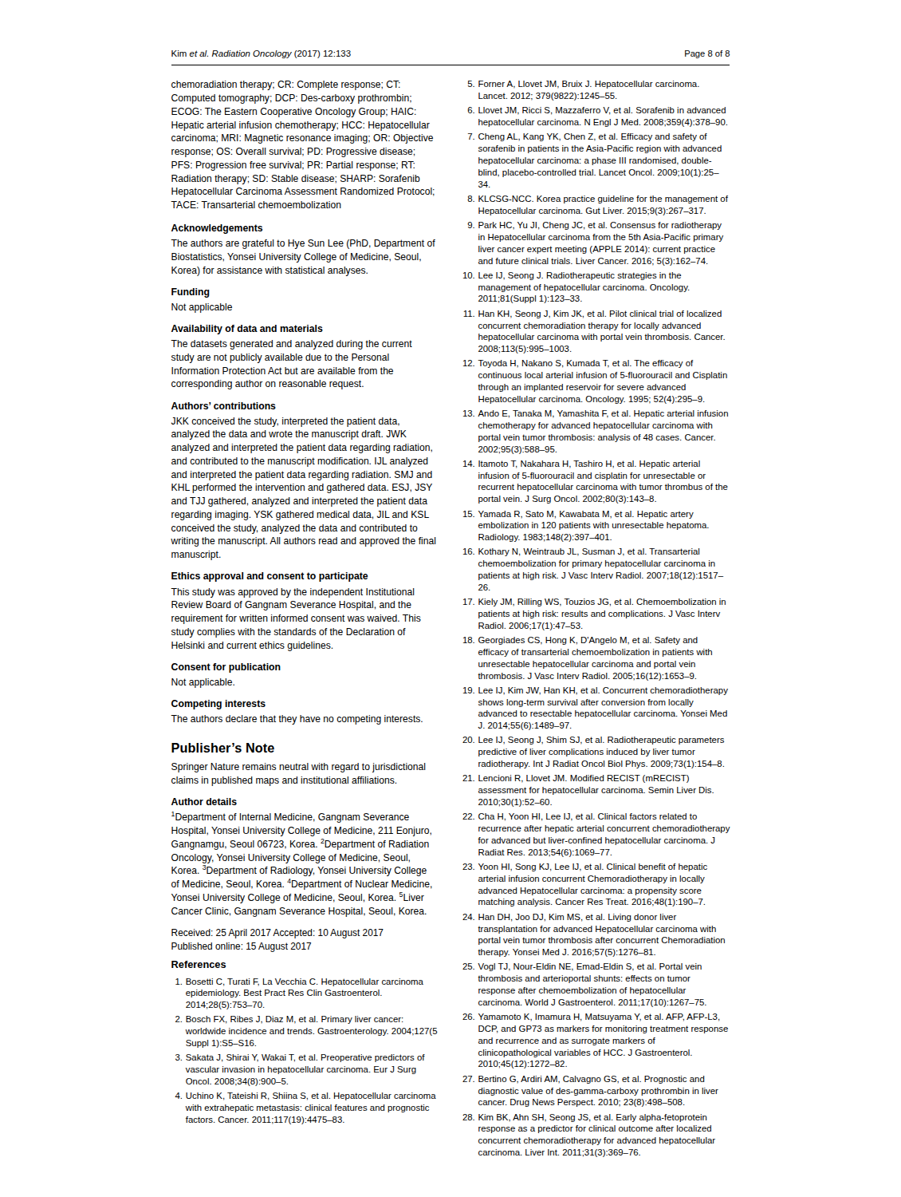Kim et al. Radiation Oncology (2017) 12:133
Page 8 of 8
chemoradiation therapy; CR: Complete response; CT: Computed tomography; DCP: Des-carboxy prothrombin; ECOG: The Eastern Cooperative Oncology Group; HAIC: Hepatic arterial infusion chemotherapy; HCC: Hepatocellular carcinoma; MRI: Magnetic resonance imaging; OR: Objective response; OS: Overall survival; PD: Progressive disease; PFS: Progression free survival; PR: Partial response; RT: Radiation therapy; SD: Stable disease; SHARP: Sorafenib Hepatocellular Carcinoma Assessment Randomized Protocol; TACE: Transarterial chemoembolization
Acknowledgements
The authors are grateful to Hye Sun Lee (PhD, Department of Biostatistics, Yonsei University College of Medicine, Seoul, Korea) for assistance with statistical analyses.
Funding
Not applicable
Availability of data and materials
The datasets generated and analyzed during the current study are not publicly available due to the Personal Information Protection Act but are available from the corresponding author on reasonable request.
Authors’ contributions
JKK conceived the study, interpreted the patient data, analyzed the data and wrote the manuscript draft. JWK analyzed and interpreted the patient data regarding radiation, and contributed to the manuscript modification. IJL analyzed and interpreted the patient data regarding radiation. SMJ and KHL performed the intervention and gathered data. ESJ, JSY and TJJ gathered, analyzed and interpreted the patient data regarding imaging. YSK gathered medical data, JIL and KSL conceived the study, analyzed the data and contributed to writing the manuscript. All authors read and approved the final manuscript.
Ethics approval and consent to participate
This study was approved by the independent Institutional Review Board of Gangnam Severance Hospital, and the requirement for written informed consent was waived. This study complies with the standards of the Declaration of Helsinki and current ethics guidelines.
Consent for publication
Not applicable.
Competing interests
The authors declare that they have no competing interests.
Publisher’s Note
Springer Nature remains neutral with regard to jurisdictional claims in published maps and institutional affiliations.
Author details
1Department of Internal Medicine, Gangnam Severance Hospital, Yonsei University College of Medicine, 211 Eonjuro, Gangnamgu, Seoul 06723, Korea. 2Department of Radiation Oncology, Yonsei University College of Medicine, Seoul, Korea. 3Department of Radiology, Yonsei University College of Medicine, Seoul, Korea. 4Department of Nuclear Medicine, Yonsei University College of Medicine, Seoul, Korea. 5Liver Cancer Clinic, Gangnam Severance Hospital, Seoul, Korea.
Received: 25 April 2017 Accepted: 10 August 2017
Published online: 15 August 2017
References
Bosetti C, Turati F, La Vecchia C. Hepatocellular carcinoma epidemiology. Best Pract Res Clin Gastroenterol. 2014;28(5):753–70.
Bosch FX, Ribes J, Diaz M, et al. Primary liver cancer: worldwide incidence and trends. Gastroenterology. 2004;127(5 Suppl 1):S5–S16.
Sakata J, Shirai Y, Wakai T, et al. Preoperative predictors of vascular invasion in hepatocellular carcinoma. Eur J Surg Oncol. 2008;34(8):900–5.
Uchino K, Tateishi R, Shiina S, et al. Hepatocellular carcinoma with extrahepatic metastasis: clinical features and prognostic factors. Cancer. 2011;117(19):4475–83.
Forner A, Llovet JM, Bruix J. Hepatocellular carcinoma. Lancet. 2012; 379(9822):1245–55.
Llovet JM, Ricci S, Mazzaferro V, et al. Sorafenib in advanced hepatocellular carcinoma. N Engl J Med. 2008;359(4):378–90.
Cheng AL, Kang YK, Chen Z, et al. Efficacy and safety of sorafenib in patients in the Asia-Pacific region with advanced hepatocellular carcinoma: a phase III randomised, double-blind, placebo-controlled trial. Lancet Oncol. 2009;10(1):25–34.
KLCSG-NCC. Korea practice guideline for the management of Hepatocellular carcinoma. Gut Liver. 2015;9(3):267–317.
Park HC, Yu JI, Cheng JC, et al. Consensus for radiotherapy in Hepatocellular carcinoma from the 5th Asia-Pacific primary liver cancer expert meeting (APPLE 2014): current practice and future clinical trials. Liver Cancer. 2016; 5(3):162–74.
Lee IJ, Seong J. Radiotherapeutic strategies in the management of hepatocellular carcinoma. Oncology. 2011;81(Suppl 1):123–33.
Han KH, Seong J, Kim JK, et al. Pilot clinical trial of localized concurrent chemoradiation therapy for locally advanced hepatocellular carcinoma with portal vein thrombosis. Cancer. 2008;113(5):995–1003.
Toyoda H, Nakano S, Kumada T, et al. The efficacy of continuous local arterial infusion of 5-fluorouracil and Cisplatin through an implanted reservoir for severe advanced Hepatocellular carcinoma. Oncology. 1995; 52(4):295–9.
Ando E, Tanaka M, Yamashita F, et al. Hepatic arterial infusion chemotherapy for advanced hepatocellular carcinoma with portal vein tumor thrombosis: analysis of 48 cases. Cancer. 2002;95(3):588–95.
Itamoto T, Nakahara H, Tashiro H, et al. Hepatic arterial infusion of 5-fluorouracil and cisplatin for unresectable or recurrent hepatocellular carcinoma with tumor thrombus of the portal vein. J Surg Oncol. 2002;80(3):143–8.
Yamada R, Sato M, Kawabata M, et al. Hepatic artery embolization in 120 patients with unresectable hepatoma. Radiology. 1983;148(2):397–401.
Kothary N, Weintraub JL, Susman J, et al. Transarterial chemoembolization for primary hepatocellular carcinoma in patients at high risk. J Vasc Interv Radiol. 2007;18(12):1517–26.
Kiely JM, Rilling WS, Touzios JG, et al. Chemoembolization in patients at high risk: results and complications. J Vasc Interv Radiol. 2006;17(1):47–53.
Georgiades CS, Hong K, D'Angelo M, et al. Safety and efficacy of transarterial chemoembolization in patients with unresectable hepatocellular carcinoma and portal vein thrombosis. J Vasc Interv Radiol. 2005;16(12):1653–9.
Lee IJ, Kim JW, Han KH, et al. Concurrent chemoradiotherapy shows long-term survival after conversion from locally advanced to resectable hepatocellular carcinoma. Yonsei Med J. 2014;55(6):1489–97.
Lee IJ, Seong J, Shim SJ, et al. Radiotherapeutic parameters predictive of liver complications induced by liver tumor radiotherapy. Int J Radiat Oncol Biol Phys. 2009;73(1):154–8.
Lencioni R, Llovet JM. Modified RECIST (mRECIST) assessment for hepatocellular carcinoma. Semin Liver Dis. 2010;30(1):52–60.
Cha H, Yoon HI, Lee IJ, et al. Clinical factors related to recurrence after hepatic arterial concurrent chemoradiotherapy for advanced but liver-confined hepatocellular carcinoma. J Radiat Res. 2013;54(6):1069–77.
Yoon HI, Song KJ, Lee IJ, et al. Clinical benefit of hepatic arterial infusion concurrent Chemoradiotherapy in locally advanced Hepatocellular carcinoma: a propensity score matching analysis. Cancer Res Treat. 2016;48(1):190–7.
Han DH, Joo DJ, Kim MS, et al. Living donor liver transplantation for advanced Hepatocellular carcinoma with portal vein tumor thrombosis after concurrent Chemoradiation therapy. Yonsei Med J. 2016;57(5):1276–81.
Vogl TJ, Nour-Eldin NE, Emad-Eldin S, et al. Portal vein thrombosis and arterioportal shunts: effects on tumor response after chemoembolization of hepatocellular carcinoma. World J Gastroenterol. 2011;17(10):1267–75.
Yamamoto K, Imamura H, Matsuyama Y, et al. AFP, AFP-L3, DCP, and GP73 as markers for monitoring treatment response and recurrence and as surrogate markers of clinicopathological variables of HCC. J Gastroenterol. 2010;45(12):1272–82.
Bertino G, Ardiri AM, Calvagno GS, et al. Prognostic and diagnostic value of des-gamma-carboxy prothrombin in liver cancer. Drug News Perspect. 2010; 23(8):498–508.
Kim BK, Ahn SH, Seong JS, et al. Early alpha-fetoprotein response as a predictor for clinical outcome after localized concurrent chemoradiotherapy for advanced hepatocellular carcinoma. Liver Int. 2011;31(3):369–76.